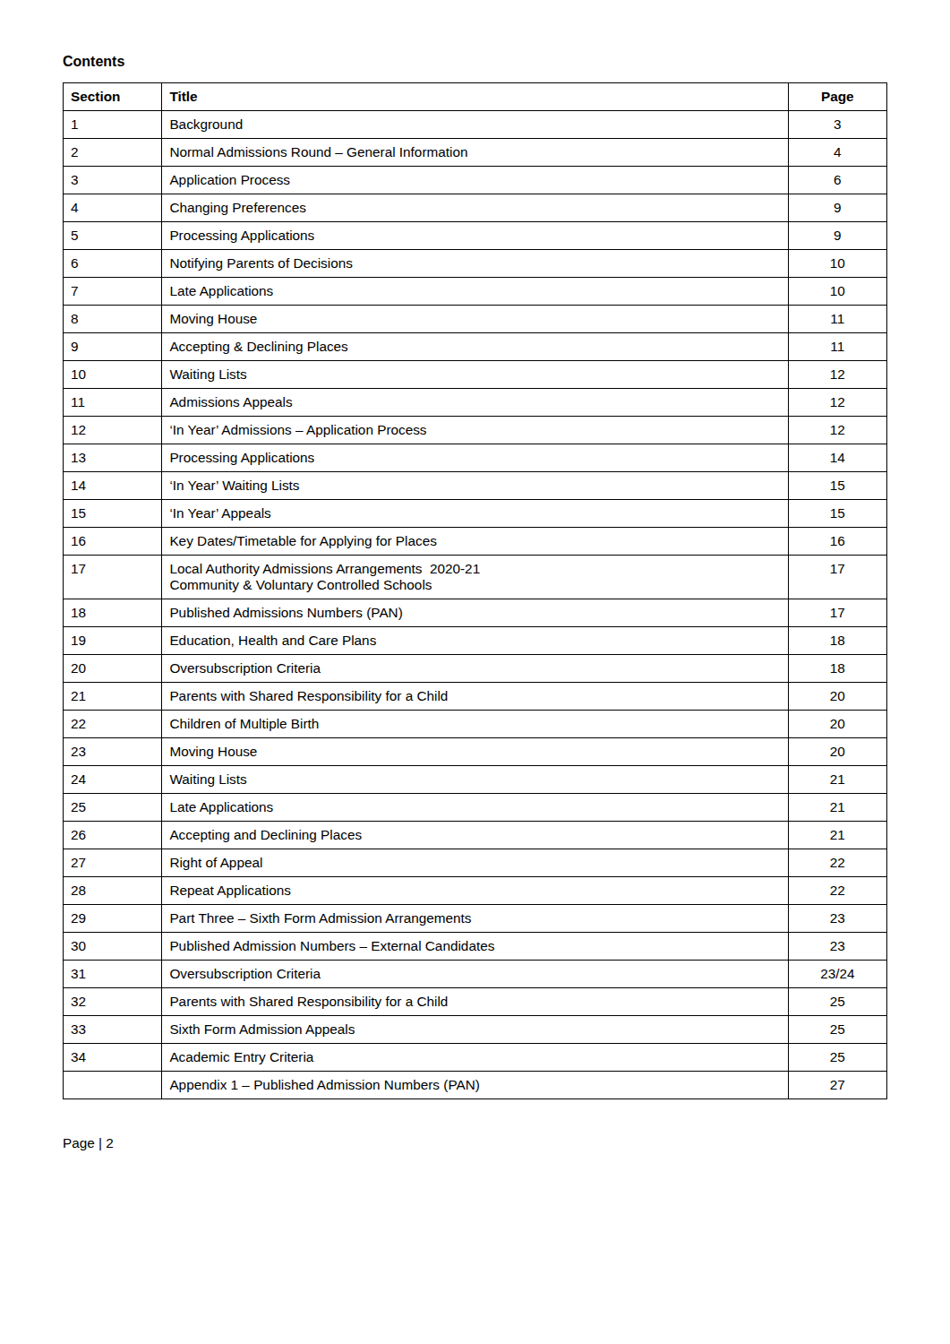Contents
| Section | Title | Page |
| --- | --- | --- |
| 1 | Background | 3 |
| 2 | Normal Admissions Round – General Information | 4 |
| 3 | Application Process | 6 |
| 4 | Changing Preferences | 9 |
| 5 | Processing Applications | 9 |
| 6 | Notifying Parents of Decisions | 10 |
| 7 | Late Applications | 10 |
| 8 | Moving House | 11 |
| 9 | Accepting & Declining Places | 11 |
| 10 | Waiting Lists | 12 |
| 11 | Admissions Appeals | 12 |
| 12 | ‘In Year’ Admissions – Application Process | 12 |
| 13 | Processing Applications | 14 |
| 14 | ‘In Year’ Waiting Lists | 15 |
| 15 | ‘In Year’ Appeals | 15 |
| 16 | Key Dates/Timetable for Applying for Places | 16 |
| 17 | Local Authority Admissions Arrangements 2020-21 Community & Voluntary Controlled Schools | 17 |
| 18 | Published Admissions Numbers (PAN) | 17 |
| 19 | Education, Health and Care Plans | 18 |
| 20 | Oversubscription Criteria | 18 |
| 21 | Parents with Shared Responsibility for a Child | 20 |
| 22 | Children of Multiple Birth | 20 |
| 23 | Moving House | 20 |
| 24 | Waiting Lists | 21 |
| 25 | Late Applications | 21 |
| 26 | Accepting and Declining Places | 21 |
| 27 | Right of Appeal | 22 |
| 28 | Repeat Applications | 22 |
| 29 | Part Three – Sixth Form Admission Arrangements | 23 |
| 30 | Published Admission Numbers – External Candidates | 23 |
| 31 | Oversubscription Criteria | 23/24 |
| 32 | Parents with Shared Responsibility for a Child | 25 |
| 33 | Sixth Form Admission Appeals | 25 |
| 34 | Academic Entry Criteria | 25 |
| | Appendix 1 – Published Admission Numbers (PAN) | 27 |
Page | 2